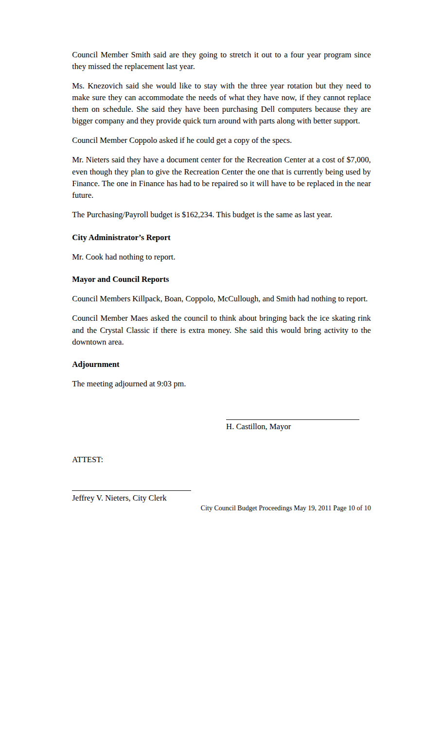Council Member Smith said are they going to stretch it out to a four year program since they missed the replacement last year.
Ms. Knezovich said she would like to stay with the three year rotation but they need to make sure they can accommodate the needs of what they have now, if they cannot replace them on schedule. She said they have been purchasing Dell computers because they are bigger company and they provide quick turn around with parts along with better support.
Council Member Coppolo asked if he could get a copy of the specs.
Mr. Nieters said they have a document center for the Recreation Center at a cost of $7,000, even though they plan to give the Recreation Center the one that is currently being used by Finance. The one in Finance has had to be repaired so it will have to be replaced in the near future.
The Purchasing/Payroll budget is $162,234. This budget is the same as last year.
City Administrator’s Report
Mr. Cook had nothing to report.
Mayor and Council Reports
Council Members Killpack, Boan, Coppolo, McCullough, and Smith had nothing to report.
Council Member Maes asked the council to think about bringing back the ice skating rink and the Crystal Classic if there is extra money. She said this would bring activity to the downtown area.
Adjournment
The meeting adjourned at 9:03 pm.
H. Castillon, Mayor
ATTEST:
Jeffrey V. Nieters, City Clerk
City Council Budget Proceedings May 19, 2011 Page 10 of 10